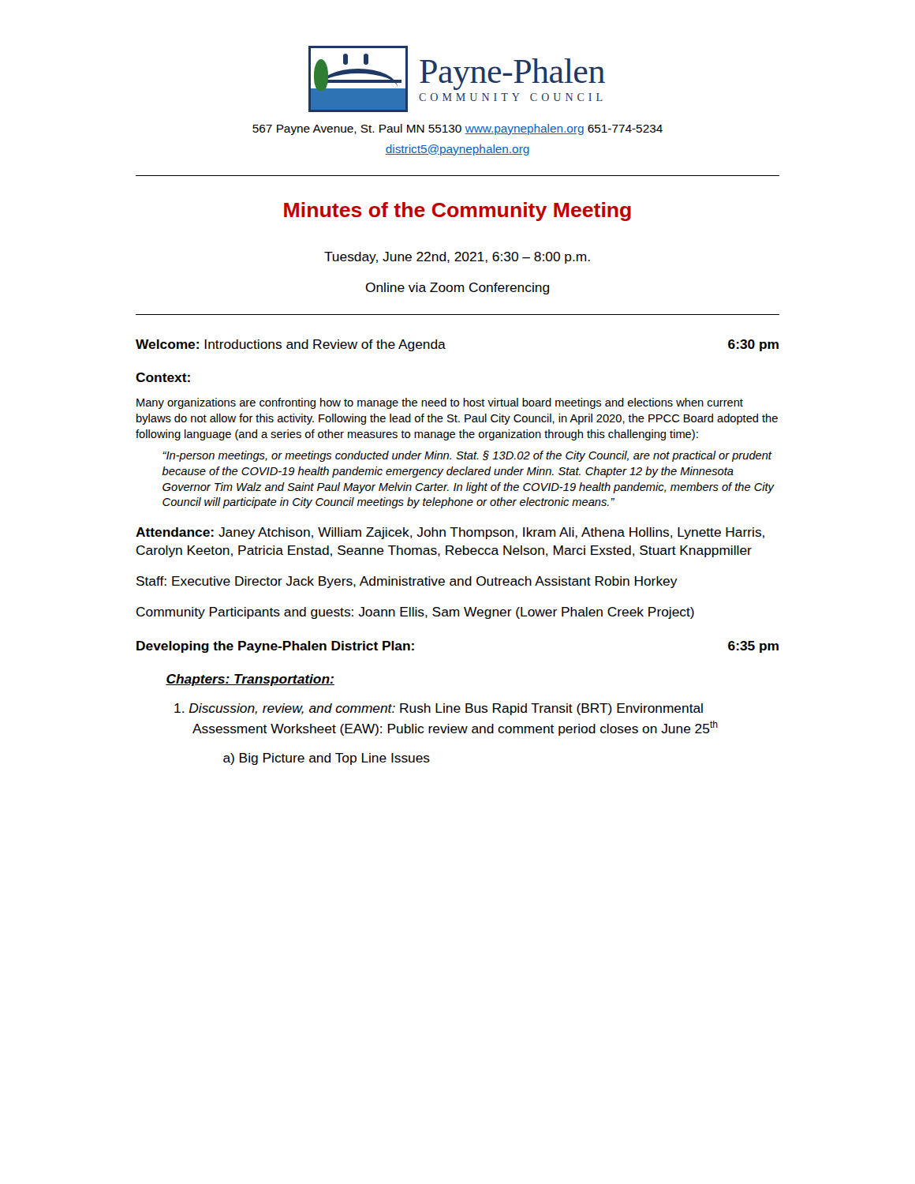Payne-Phalen
COMMUNITY COUNCIL
567 Payne Avenue, St. Paul MN 55130 www.paynephalen.org 651-774-5234
district5@paynephalen.org
Minutes of the Community Meeting
Tuesday, June 22nd, 2021, 6:30 – 8:00 p.m.
Online via Zoom Conferencing
Welcome: Introductions and Review of the Agenda
6:30 pm
Context:
Many organizations are confronting how to manage the need to host virtual board meetings and elections when current bylaws do not allow for this activity. Following the lead of the St. Paul City Council, in April 2020, the PPCC Board adopted the following language (and a series of other measures to manage the organization through this challenging time):
“In-person meetings, or meetings conducted under Minn. Stat. § 13D.02 of the City Council, are not practical or prudent because of the COVID-19 health pandemic emergency declared under Minn. Stat. Chapter 12 by the Minnesota Governor Tim Walz and Saint Paul Mayor Melvin Carter. In light of the COVID-19 health pandemic, members of the City Council will participate in City Council meetings by telephone or other electronic means.”
Attendance: Janey Atchison, William Zajicek, John Thompson, Ikram Ali, Athena Hollins, Lynette Harris, Carolyn Keeton, Patricia Enstad, Seanne Thomas, Rebecca Nelson, Marci Exsted, Stuart Knappmiller
Staff: Executive Director Jack Byers, Administrative and Outreach Assistant Robin Horkey
Community Participants and guests: Joann Ellis, Sam Wegner (Lower Phalen Creek Project)
Developing the Payne-Phalen District Plan:
6:35 pm
Chapters: Transportation:
1. Discussion, review, and comment: Rush Line Bus Rapid Transit (BRT) Environmental Assessment Worksheet (EAW): Public review and comment period closes on June 25th
a) Big Picture and Top Line Issues